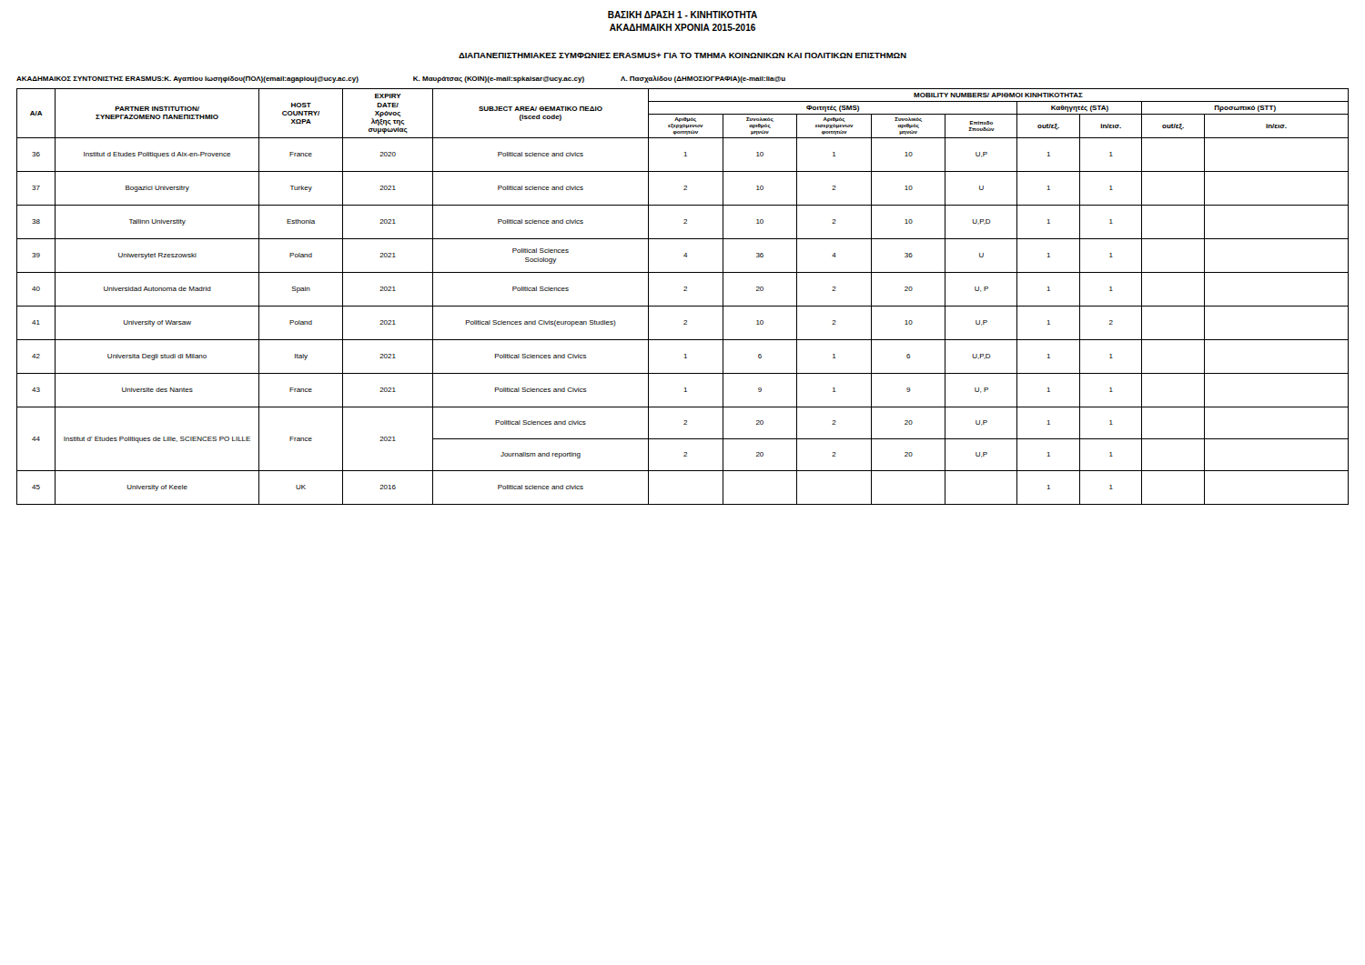ΒΑΣΙΚΗ ΔΡΑΣΗ 1 - ΚΙΝΗΤΙΚΟΤΗΤΑ
ΑΚΑΔΗΜΑΙΚΗ ΧΡΟΝΙΑ 2015-2016
ΔΙΑΠΑΝΕΠΙΣΤΗΜΙΑΚΕΣ ΣΥΜΦΩΝΙΕΣ ERASMUS+ ΓΙΑ ΤΟ ΤΜΗΜΑ ΚΟΙΝΩΝΙΚΩΝ ΚΑΙ ΠΟΛΙΤΙΚΩΝ ΕΠΙΣΤΗΜΩΝ
ΑΚΑΔΗΜΑΙΚΟΣ ΣΥΝΤΟΝΙΣΤΗΣ ERASMUS:Κ. Αγαπίου Ιωσηφίδου(ΠΟΛ)(email:agapiouj@ucy.ac.cy) Κ. Μαυράτσας (ΚΟΙΝ)(e-mail:spkaisar@ucy.ac.cy) Λ. Πασχαλίδου (ΔΗΜΟΣΙΟΓΡΑΦΙΑ)(e-mail:lia@u
| Α/Α | PARTNER INSTITUTION/ ΣΥΝΕΡΓΑΖΟΜΕΝΟ ΠΑΝΕΠΙΣΤΗΜΙΟ | HOST COUNTRY/ ΧΩΡΑ | EXPIRY DATE/ Χρόνος λήξης της συμφωνίας | SUBJECT AREA/ ΘΕΜΑΤΙΚΟ ΠΕΔΙΟ (isced code) | MOBILITY NUMBERS/ ΑΡΙΘΜΟΙ ΚΙΝΗΤΙΚΟΤΗΤΑΣ |
| --- | --- | --- | --- | --- | --- |
| Φοιτητές (SMS) | Καθηγητές (STA) | Προσωπικό (STT) |
| Αριθμός εξερχόμενων φοιτητών | Συνολικός αριθμός μηνών | Αριθμός εισερχόμενων φοιτητών | Συνολικός αριθμός μηνών | Επίπεδο Σπουδών | out/εξ. | in/εισ. | out/εξ. | in/εισ. |
| 36 | Institut d Etudes Politiques d Aix-en-Provence | France | 2020 | Political science and civics | 1 | 10 | 1 | 10 | U,P | 1 | 1 | | |
| 37 | Bogazici Universitry | Turkey | 2021 | Political science and civics | 2 | 10 | 2 | 10 | U | 1 | 1 | | |
| 38 | Tallinn Universtity | Esthonia | 2021 | Political science and civics | 2 | 10 | 2 | 10 | U,P,D | 1 | 1 | | |
| 39 | Uniwersytet Rzeszowski | Poland | 2021 | Political Sciences Sociology | 4 | 36 | 4 | 36 | U | 1 | 1 | | |
| 40 | Universidad Autonoma de Madrid | Spain | 2021 | Political Sciences | 2 | 20 | 2 | 20 | U, P | 1 | 1 | | |
| 41 | University of Warsaw | Poland | 2021 | Political Sciences and Civis(european Studies) | 2 | 10 | 2 | 10 | U,P | 1 | 2 | | |
| 42 | Universita Degli studi di Milano | Italy | 2021 | Political Sciences and Civics | 1 | 6 | 1 | 6 | U,P,D | 1 | 1 | | |
| 43 | Universite des Nantes | France | 2021 | Political Sciences and Civics | 1 | 9 | 1 | 9 | U, P | 1 | 1 | | |
| 44 | Institut d' Etudes Politiques de Lille, SCIENCES PO LILLE | France | 2021 | Political Sciences and civics | 2 | 20 | 2 | 20 | U,P | 1 | 1 | | |
| Journalism and reporting | 2 | 20 | 2 | 20 | U,P | 1 | 1 | | |
| 45 | University of Keele | UK | 2016 | Political science and civics | | | | | | 1 | 1 | | |